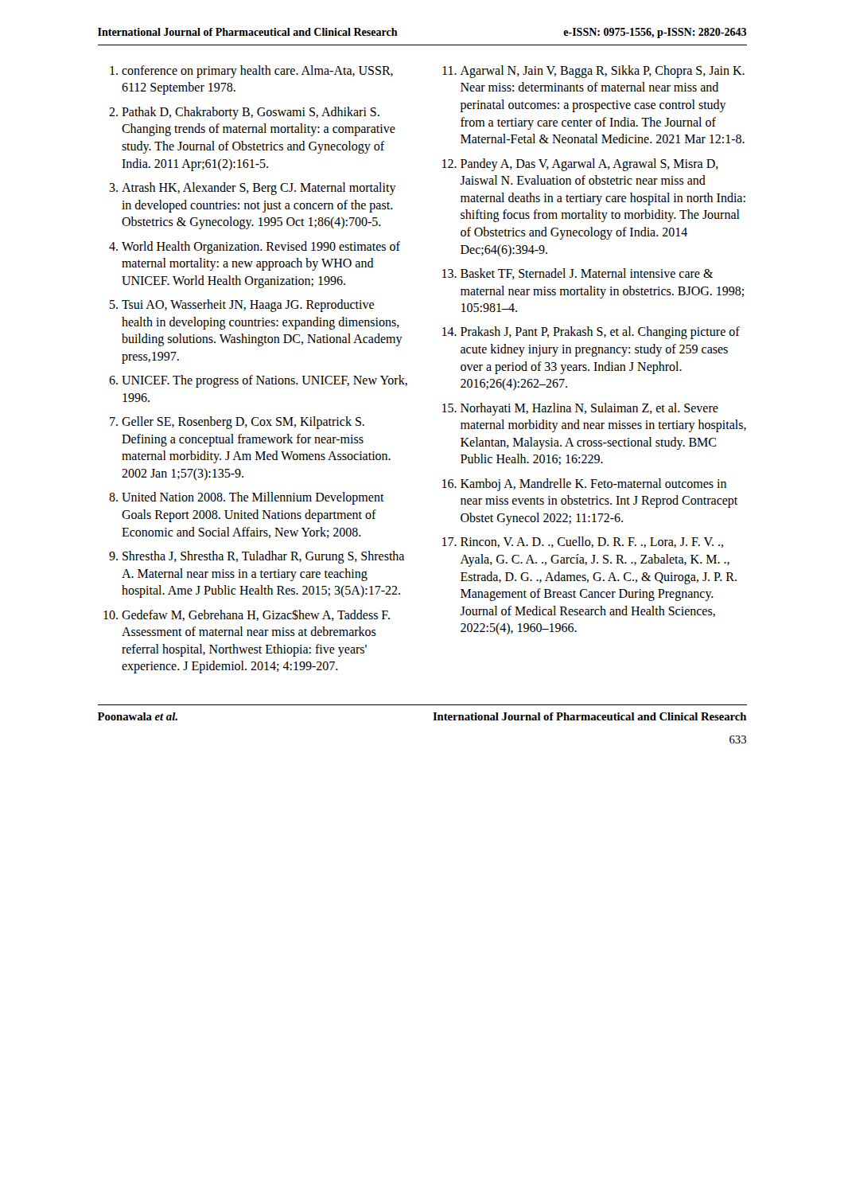International Journal of Pharmaceutical and Clinical Research e-ISSN: 0975-1556, p-ISSN: 2820-2643
conference on primary health care. Alma-Ata, USSR, 6112 September 1978.
Pathak D, Chakraborty B, Goswami S, Adhikari S. Changing trends of maternal mortality: a comparative study. The Journal of Obstetrics and Gynecology of India. 2011 Apr;61(2):161-5.
Atrash HK, Alexander S, Berg CJ. Maternal mortality in developed countries: not just a concern of the past. Obstetrics & Gynecology. 1995 Oct 1;86(4):700-5.
World Health Organization. Revised 1990 estimates of maternal mortality: a new approach by WHO and UNICEF. World Health Organization; 1996.
Tsui AO, Wasserheit JN, Haaga JG. Reproductive health in developing countries: expanding dimensions, building solutions. Washington DC, National Academy press,1997.
UNICEF. The progress of Nations. UNICEF, New York, 1996.
Geller SE, Rosenberg D, Cox SM, Kilpatrick S. Defining a conceptual framework for near-miss maternal morbidity. J Am Med Womens Association. 2002 Jan 1;57(3):135-9.
United Nation 2008. The Millennium Development Goals Report 2008. United Nations department of Economic and Social Affairs, New York; 2008.
Shrestha J, Shrestha R, Tuladhar R, Gurung S, Shrestha A. Maternal near miss in a tertiary care teaching hospital. Ame J Public Health Res. 2015; 3(5A):17-22.
Gedefaw M, Gebrehana H, Gizac$hew A, Taddess F. Assessment of maternal near miss at debremarkos referral hospital, Northwest Ethiopia: five years' experience. J Epidemiol. 2014; 4:199-207.
Agarwal N, Jain V, Bagga R, Sikka P, Chopra S, Jain K. Near miss: determinants of maternal near miss and perinatal outcomes: a prospective case control study from a tertiary care center of India. The Journal of Maternal-Fetal & Neonatal Medicine. 2021 Mar 12:1-8.
Pandey A, Das V, Agarwal A, Agrawal S, Misra D, Jaiswal N. Evaluation of obstetric near miss and maternal deaths in a tertiary care hospital in north India: shifting focus from mortality to morbidity. The Journal of Obstetrics and Gynecology of India. 2014 Dec;64(6):394-9.
Basket TF, Sternadel J. Maternal intensive care & maternal near miss mortality in obstetrics. BJOG. 1998; 105:981–4.
Prakash J, Pant P, Prakash S, et al. Changing picture of acute kidney injury in pregnancy: study of 259 cases over a period of 33 years. Indian J Nephrol. 2016;26(4):262–267.
Norhayati M, Hazlina N, Sulaiman Z, et al. Severe maternal morbidity and near misses in tertiary hospitals, Kelantan, Malaysia. A cross-sectional study. BMC Public Healh. 2016; 16:229.
Kamboj A, Mandrelle K. Feto-maternal outcomes in near miss events in obstetrics. Int J Reprod Contracept Obstet Gynecol 2022; 11:172-6.
Rincon, V. A. D. ., Cuello, D. R. F. ., Lora, J. F. V. ., Ayala, G. C. A. ., García, J. S. R. ., Zabaleta, K. M. ., Estrada, D. G. ., Adames, G. A. C., & Quiroga, J. P. R. Management of Breast Cancer During Pregnancy. Journal of Medical Research and Health Sciences, 2022:5(4), 1960–1966.
Poonawala et al. International Journal of Pharmaceutical and Clinical Research
633